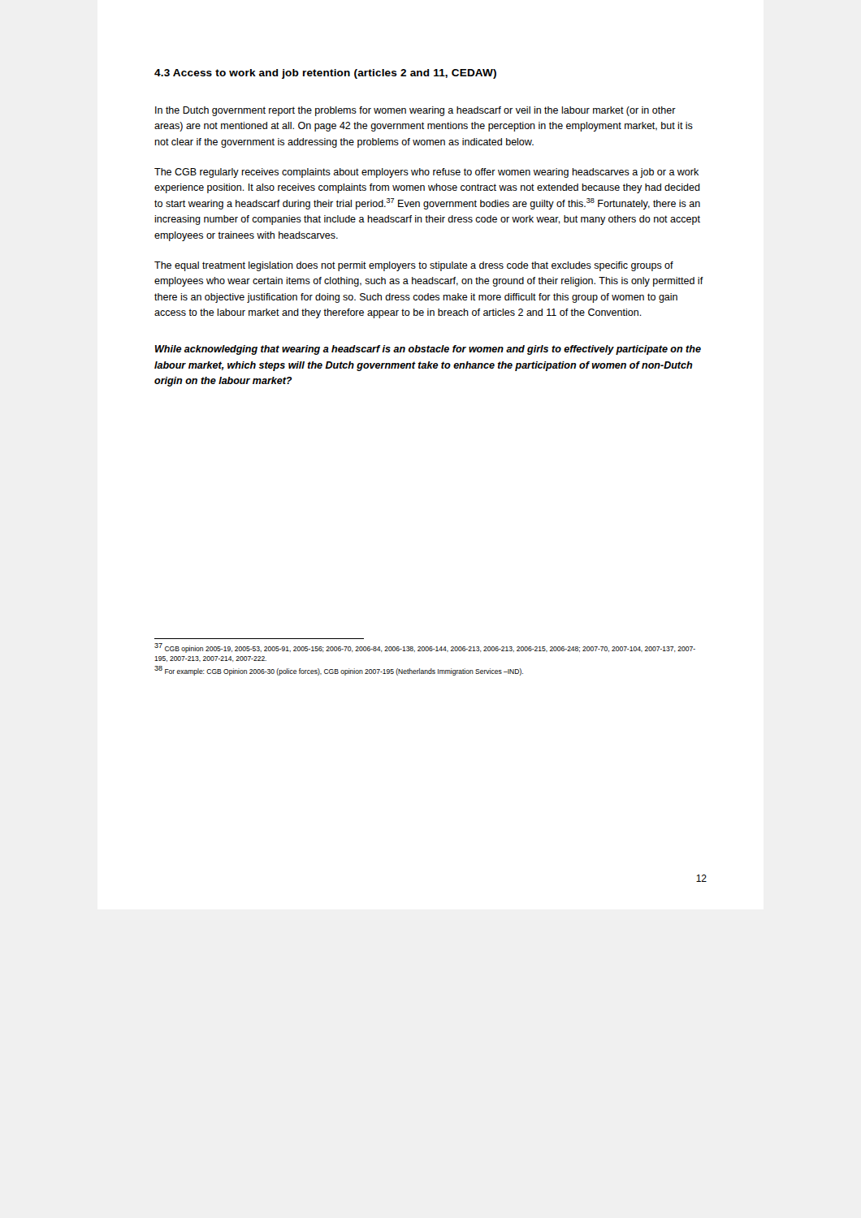4.3 Access to work and job retention (articles 2 and 11, CEDAW)
In the Dutch government report the problems for women wearing a headscarf or veil in the labour market (or in other areas) are not mentioned at all. On page 42 the government mentions the perception in the employment market, but it is not clear if the government is addressing the problems of women as indicated below.
The CGB regularly receives complaints about employers who refuse to offer women wearing headscarves a job or a work experience position. It also receives complaints from women whose contract was not extended because they had decided to start wearing a headscarf during their trial period.37 Even government bodies are guilty of this.38 Fortunately, there is an increasing number of companies that include a headscarf in their dress code or work wear, but many others do not accept employees or trainees with headscarves.
The equal treatment legislation does not permit employers to stipulate a dress code that excludes specific groups of employees who wear certain items of clothing, such as a headscarf, on the ground of their religion. This is only permitted if there is an objective justification for doing so. Such dress codes make it more difficult for this group of women to gain access to the labour market and they therefore appear to be in breach of articles 2 and 11 of the Convention.
While acknowledging that wearing a headscarf is an obstacle for women and girls to effectively participate on the labour market, which steps will the Dutch government take to enhance the participation of women of non-Dutch origin on the labour market?
37 CGB opinion 2005-19, 2005-53, 2005-91, 2005-156; 2006-70, 2006-84, 2006-138, 2006-144, 2006-213, 2006-213, 2006-215, 2006-248; 2007-70, 2007-104, 2007-137, 2007-195, 2007-213, 2007-214, 2007-222.
38 For example: CGB Opinion 2006-30 (police forces), CGB opinion 2007-195 (Netherlands Immigration Services –IND).
12